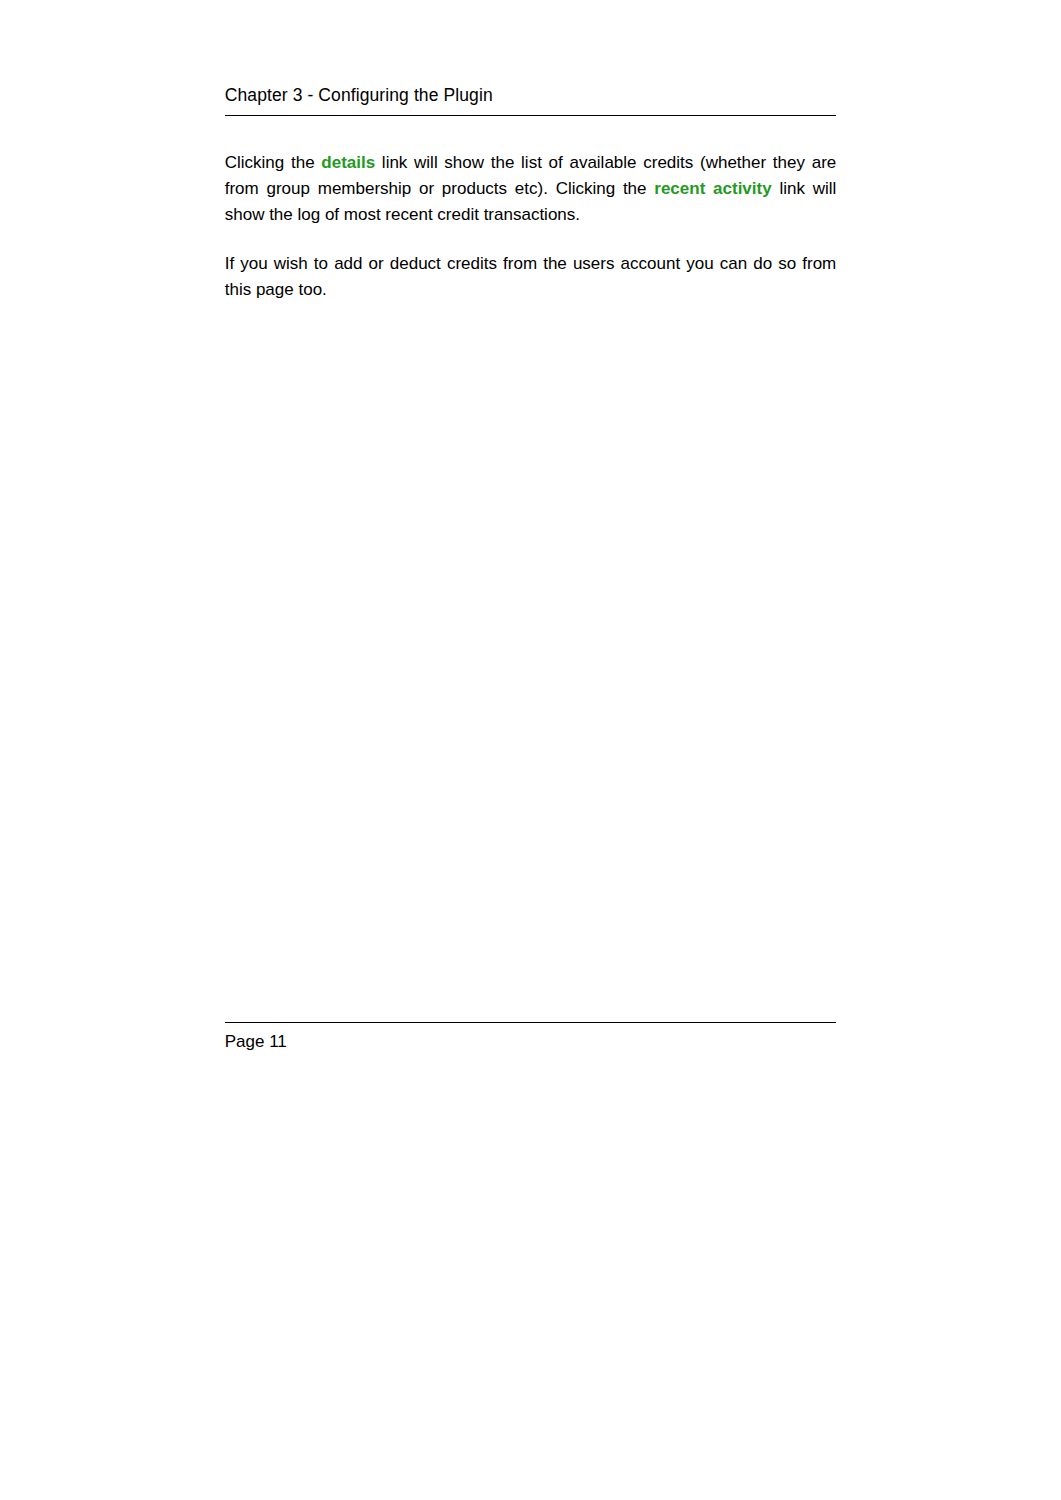Chapter 3 - Configuring the Plugin
Clicking the details link will show the list of available credits (whether they are from group membership or products etc). Clicking the recent activity link will show the log of most recent credit transactions.
If you wish to add or deduct credits from the users account you can do so from this page too.
Page 11